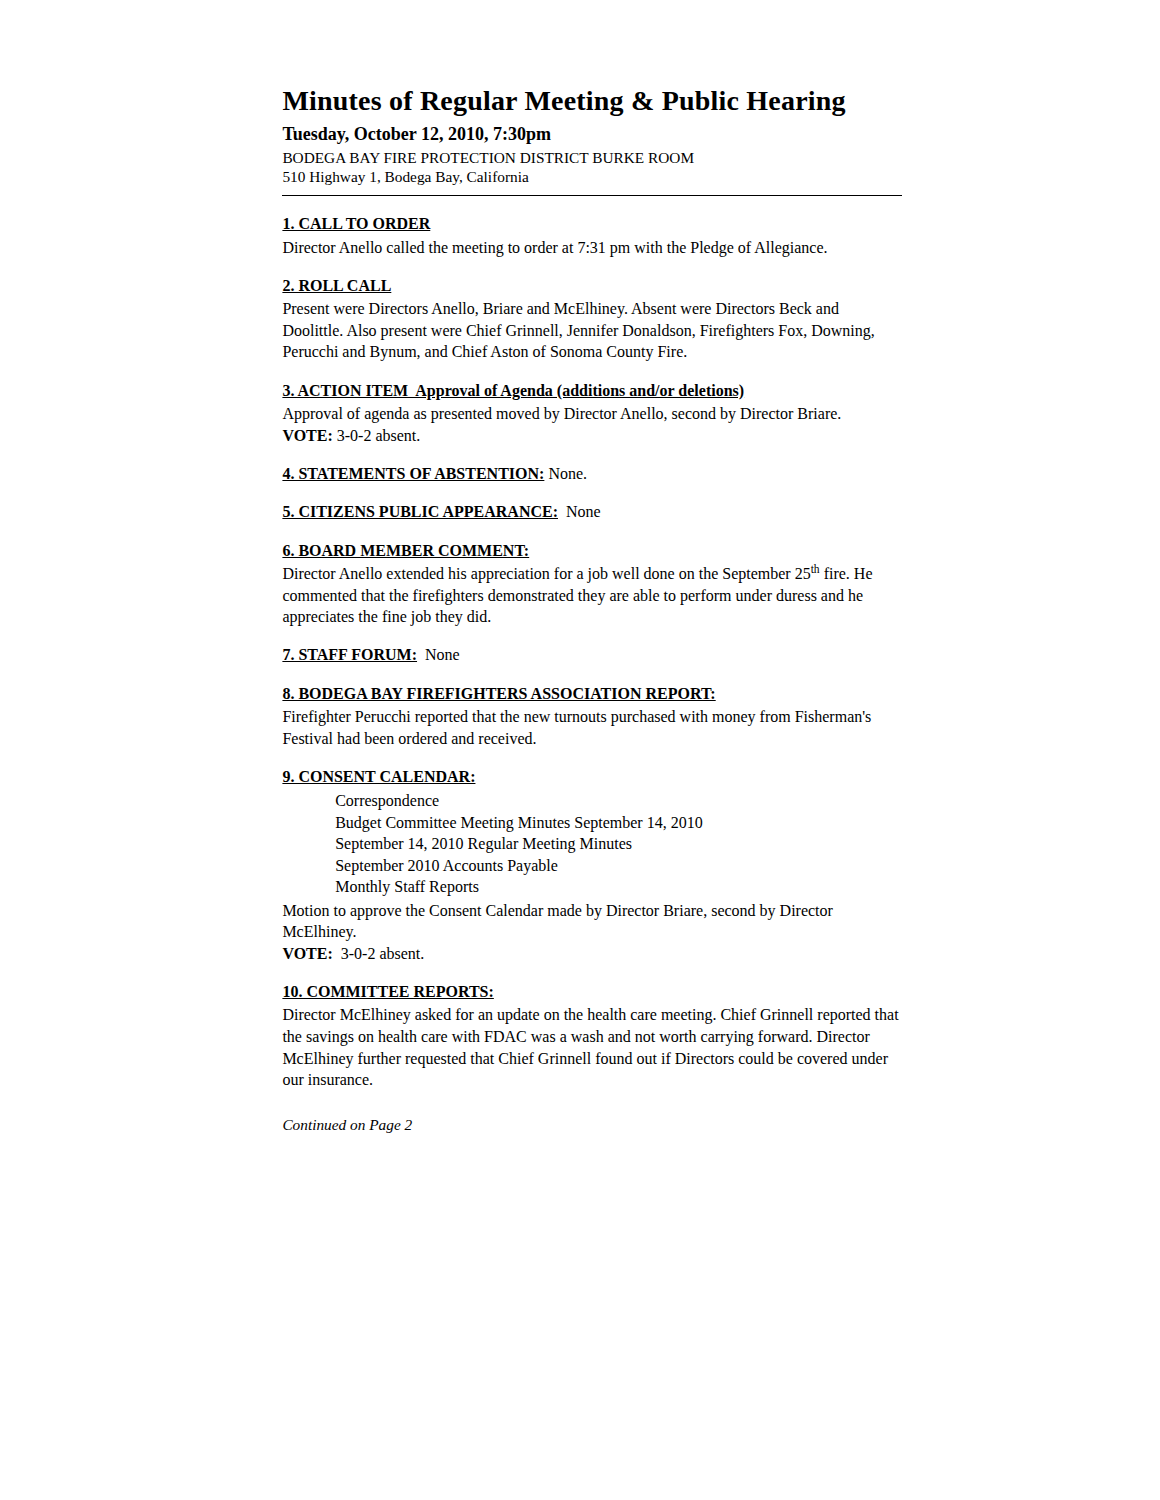Minutes of Regular Meeting & Public Hearing
Tuesday, October 12, 2010, 7:30pm
BODEGA BAY FIRE PROTECTION DISTRICT BURKE ROOM
510 Highway 1, Bodega Bay, California
1. CALL TO ORDER
Director Anello called the meeting to order at 7:31 pm with the Pledge of Allegiance.
2. ROLL CALL
Present were Directors Anello, Briare and McElhiney. Absent were Directors Beck and Doolittle. Also present were Chief Grinnell, Jennifer Donaldson, Firefighters Fox, Downing, Perucchi and Bynum, and Chief Aston of Sonoma County Fire.
3. ACTION ITEM Approval of Agenda (additions and/or deletions)
Approval of agenda as presented moved by Director Anello, second by Director Briare.
VOTE: 3-0-2 absent.
4. STATEMENTS OF ABSTENTION:
None.
5. CITIZENS PUBLIC APPEARANCE:
None
6. BOARD MEMBER COMMENT:
Director Anello extended his appreciation for a job well done on the September 25th fire. He commented that the firefighters demonstrated they are able to perform under duress and he appreciates the fine job they did.
7. STAFF FORUM:
None
8. BODEGA BAY FIREFIGHTERS ASSOCIATION REPORT:
Firefighter Perucchi reported that the new turnouts purchased with money from Fisherman's Festival had been ordered and received.
9. CONSENT CALENDAR:
Correspondence
Budget Committee Meeting Minutes September 14, 2010
September 14, 2010 Regular Meeting Minutes
September 2010 Accounts Payable
Monthly Staff Reports
Motion to approve the Consent Calendar made by Director Briare, second by Director McElhiney.
VOTE: 3-0-2 absent.
10. COMMITTEE REPORTS:
Director McElhiney asked for an update on the health care meeting. Chief Grinnell reported that the savings on health care with FDAC was a wash and not worth carrying forward. Director McElhiney further requested that Chief Grinnell found out if Directors could be covered under our insurance.
Continued on Page 2